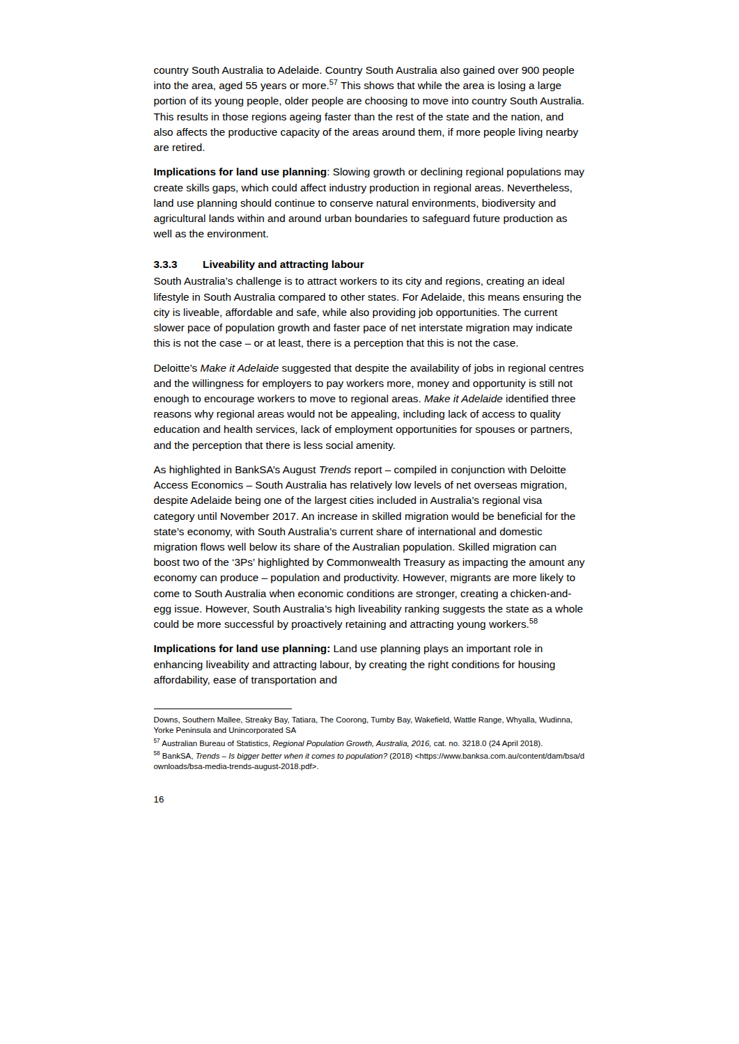country South Australia to Adelaide. Country South Australia also gained over 900 people into the area, aged 55 years or more.57 This shows that while the area is losing a large portion of its young people, older people are choosing to move into country South Australia. This results in those regions ageing faster than the rest of the state and the nation, and also affects the productive capacity of the areas around them, if more people living nearby are retired.
Implications for land use planning: Slowing growth or declining regional populations may create skills gaps, which could affect industry production in regional areas. Nevertheless, land use planning should continue to conserve natural environments, biodiversity and agricultural lands within and around urban boundaries to safeguard future production as well as the environment.
3.3.3 Liveability and attracting labour
South Australia’s challenge is to attract workers to its city and regions, creating an ideal lifestyle in South Australia compared to other states. For Adelaide, this means ensuring the city is liveable, affordable and safe, while also providing job opportunities. The current slower pace of population growth and faster pace of net interstate migration may indicate this is not the case – or at least, there is a perception that this is not the case.
Deloitte’s Make it Adelaide suggested that despite the availability of jobs in regional centres and the willingness for employers to pay workers more, money and opportunity is still not enough to encourage workers to move to regional areas. Make it Adelaide identified three reasons why regional areas would not be appealing, including lack of access to quality education and health services, lack of employment opportunities for spouses or partners, and the perception that there is less social amenity.
As highlighted in BankSA’s August Trends report – compiled in conjunction with Deloitte Access Economics – South Australia has relatively low levels of net overseas migration, despite Adelaide being one of the largest cities included in Australia’s regional visa category until November 2017. An increase in skilled migration would be beneficial for the state’s economy, with South Australia’s current share of international and domestic migration flows well below its share of the Australian population. Skilled migration can boost two of the ‘3Ps’ highlighted by Commonwealth Treasury as impacting the amount any economy can produce – population and productivity. However, migrants are more likely to come to South Australia when economic conditions are stronger, creating a chicken-and-egg issue. However, South Australia’s high liveability ranking suggests the state as a whole could be more successful by proactively retaining and attracting young workers.58
Implications for land use planning: Land use planning plays an important role in enhancing liveability and attracting labour, by creating the right conditions for housing affordability, ease of transportation and
Downs, Southern Mallee, Streaky Bay, Tatiara, The Coorong, Tumby Bay, Wakefield, Wattle Range, Whyalla, Wudinna, Yorke Peninsula and Unincorporated SA
57 Australian Bureau of Statistics, Regional Population Growth, Australia, 2016, cat. no. 3218.0 (24 April 2018).
58 BankSA, Trends – Is bigger better when it comes to population? (2018) <https://www.banksa.com.au/content/dam/bsa/downloads/bsa-media-trends-august-2018.pdf>.
16